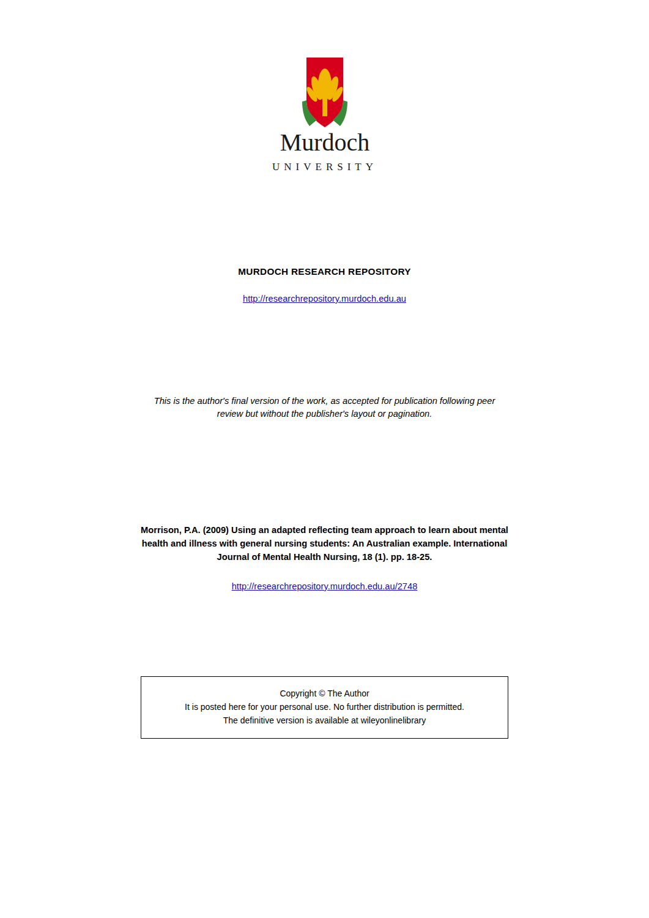Murdoch University Murdoch UNIVERSITY
MURDOCH RESEARCH REPOSITORY
http://researchrepository.murdoch.edu.au
This is the author's final version of the work, as accepted for publication following peer review but without the publisher's layout or pagination.
Morrison, P.A. (2009) Using an adapted reflecting team approach to learn about mental health and illness with general nursing students: An Australian example. International Journal of Mental Health Nursing, 18 (1). pp. 18-25.
http://researchrepository.murdoch.edu.au/2748
Copyright © The Author
It is posted here for your personal use. No further distribution is permitted.
The definitive version is available at wileyonlinelibrary